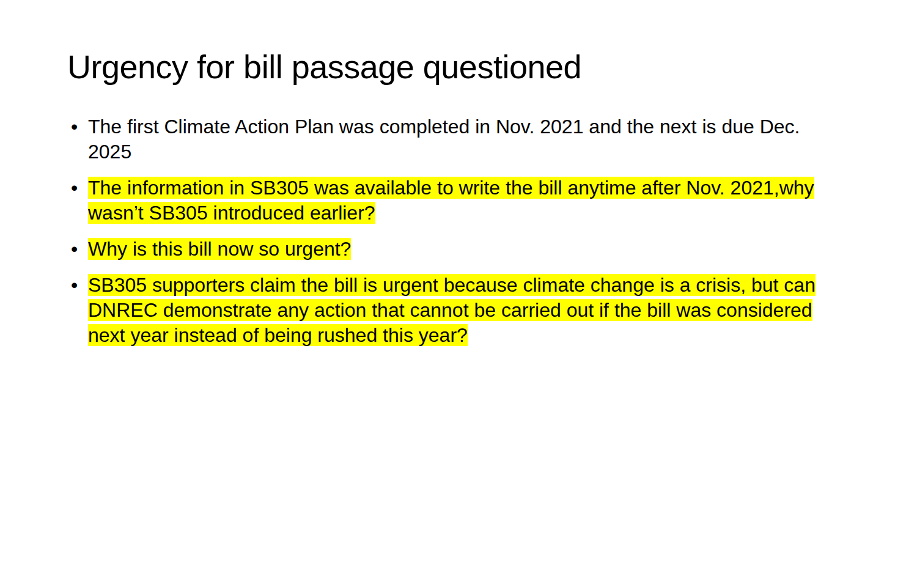Urgency for bill passage questioned
The first Climate Action Plan was completed in Nov. 2021 and the next is due Dec. 2025
The information in SB305 was available to write the bill anytime after Nov. 2021,why wasn’t SB305 introduced earlier?
Why is this bill now so urgent?
SB305 supporters claim the bill is urgent because climate change is a crisis, but can DNREC demonstrate any action that cannot be carried out if the bill was considered next year instead of being rushed this year?